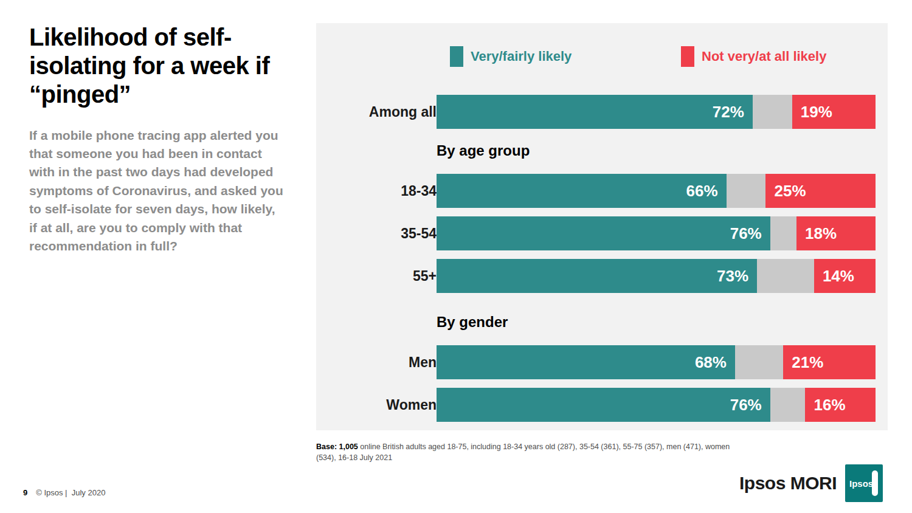Likelihood of self-isolating for a week if “pinged”
If a mobile phone tracing app alerted you that someone you had been in contact with in the past two days had developed symptoms of Coronavirus, and asked you to self-isolate for seven days, how likely, if at all, are you to comply with that recommendation in full?
Very/fairly likely
Not very/at all likely
Among all
72%
19%
By age group
18-34
66%
25%
35-54
76%
18%
55+
73%
14%
By gender
Men
68%
21%
Women
76%
16%
Base: 1,005 online British adults aged 18-75, including 18-34 years old (287), 35-54 (361), 55-75 (357), men (471), women (534), 16-18 July 2021
9© Ipsos | July 2020
Ipsos MORI